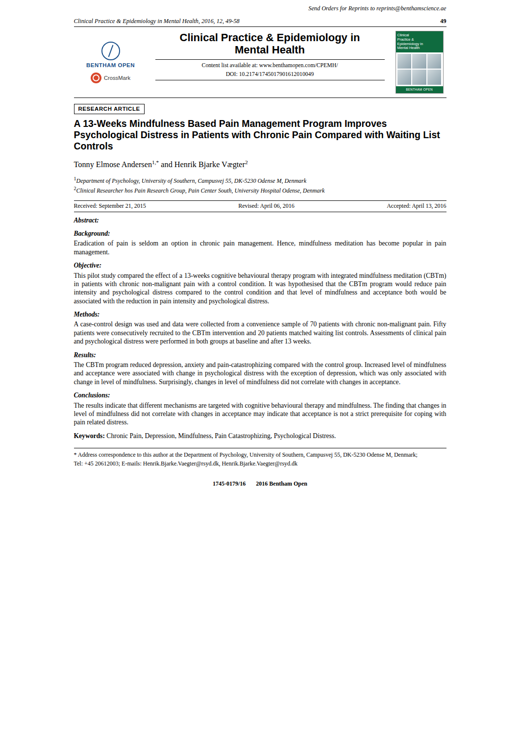Send Orders for Reprints to reprints@benthamscience.ae
Clinical Practice & Epidemiology in Mental Health, 2016, 12, 49-58 49
BENTHAM OPEN
CrossMark
Clinical Practice & Epidemiology in
Mental Health
Content list available at: www.benthamopen.com/CPEMH/
DOI: 10.2174/1745017901612010049
Clinical
Practice &
Epidemiology in
Mental Health
BENTHAM OPEN
RESEARCH ARTICLE
A 13-Weeks Mindfulness Based Pain Management Program Improves Psychological Distress in Patients with Chronic Pain Compared with Waiting List Controls
Tonny Elmose Andersen1,* and Henrik Bjarke Vægter2
1Department of Psychology, University of Southern, Campusvej 55, DK-5230 Odense M, Denmark
2Clinical Researcher hos Pain Research Group, Pain Center South, University Hospital Odense, Denmark
Received: September 21, 2015 Revised: April 06, 2016 Accepted: April 13, 2016
Abstract:
Background:
Eradication of pain is seldom an option in chronic pain management. Hence, mindfulness meditation has become popular in pain management.
Objective:
This pilot study compared the effect of a 13-weeks cognitive behavioural therapy program with integrated mindfulness meditation (CBTm) in patients with chronic non-malignant pain with a control condition. It was hypothesised that the CBTm program would reduce pain intensity and psychological distress compared to the control condition and that level of mindfulness and acceptance both would be associated with the reduction in pain intensity and psychological distress.
Methods:
A case-control design was used and data were collected from a convenience sample of 70 patients with chronic non-malignant pain. Fifty patients were consecutively recruited to the CBTm intervention and 20 patients matched waiting list controls. Assessments of clinical pain and psychological distress were performed in both groups at baseline and after 13 weeks.
Results:
The CBTm program reduced depression, anxiety and pain-catastrophizing compared with the control group. Increased level of mindfulness and acceptance were associated with change in psychological distress with the exception of depression, which was only associated with change in level of mindfulness. Surprisingly, changes in level of mindfulness did not correlate with changes in acceptance.
Conclusions:
The results indicate that different mechanisms are targeted with cognitive behavioural therapy and mindfulness. The finding that changes in level of mindfulness did not correlate with changes in acceptance may indicate that acceptance is not a strict prerequisite for coping with pain related distress.
Keywords: Chronic Pain, Depression, Mindfulness, Pain Catastrophizing, Psychological Distress.
* Address correspondence to this author at the Department of Psychology, University of Southern, Campusvej 55, DK-5230 Odense M, Denmark;
Tel: +45 20612003; E-mails: Henrik.Bjarke.Vaegter@rsyd.dk, Henrik.Bjarke.Vaegter@rsyd.dk
1745-0179/16 2016 Bentham Open